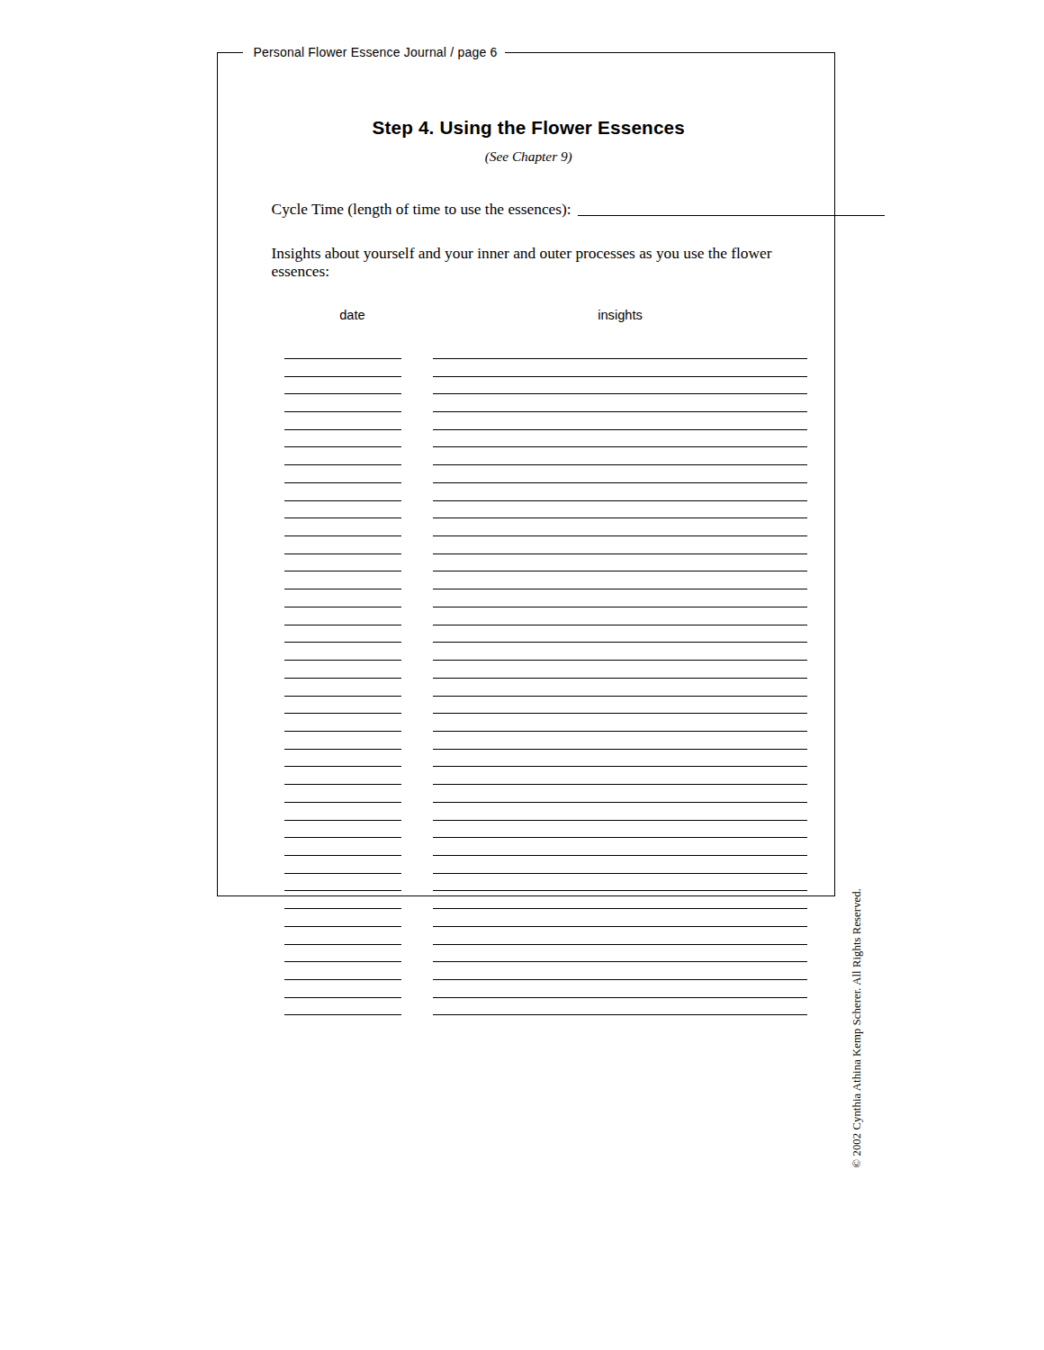Personal Flower Essence Journal / page 6
Step 4. Using the Flower Essences
(See Chapter 9)
Cycle Time (length of time to use the essences):
Insights about yourself and your inner and outer processes as you use the flower essences:
| date | insights |
| --- | --- |
© 2002 Cynthia Athina Kemp Scherer. All Rights Reserved.